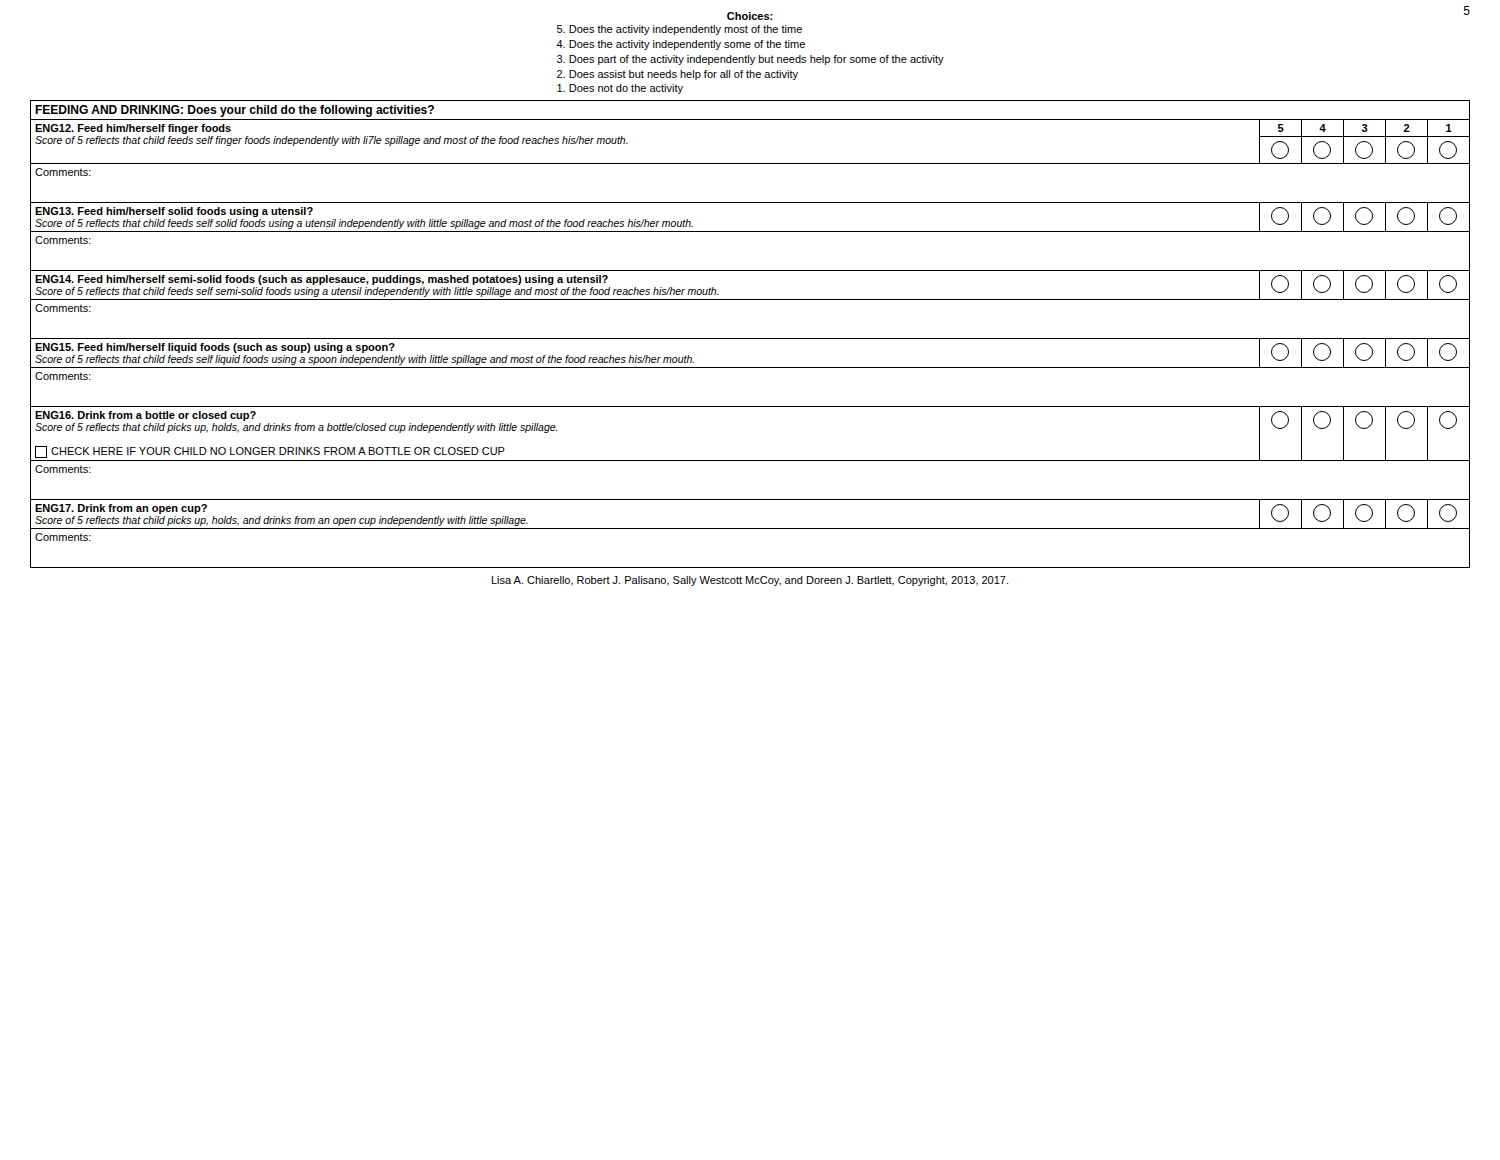5
Choices:
5. Does the activity independently most of the time
4. Does the activity independently some of the time
3. Does part of the activity independently but needs help for some of the activity
2. Does assist but needs help for all of the activity
1. Does not do the activity
| FEEDING AND DRINKING: Does your child do the following activities? |
| ENG12. Feed him/herself finger foods Score of 5 reflects that child feeds self finger foods independently with li7le spillage and most of the food reaches his/her mouth. | 5 | 4 | 3 | 2 | 1 |
| Comments: |
| ENG13. Feed him/herself solid foods using a utensil? Score of 5 reflects that child feeds self solid foods using a utensil independently with little spillage and most of the food reaches his/her mouth. | | | | | |
| Comments: |
| ENG14. Feed him/herself semi-solid foods (such as applesauce, puddings, mashed potatoes) using a utensil? Score of 5 reflects that child feeds self semi-solid foods using a utensil independently with little spillage and most of the food reaches his/her mouth. | | | | | |
| Comments: |
| ENG15. Feed him/herself liquid foods (such as soup) using a spoon? Score of 5 reflects that child feeds self liquid foods using a spoon independently with little spillage and most of the food reaches his/her mouth. | | | | | |
| Comments: |
| ENG16. Drink from a bottle or closed cup? Score of 5 reflects that child picks up, holds, and drinks from a bottle/closed cup independently with little spillage. CHECK HERE IF YOUR CHILD NO LONGER DRINKS FROM A BOTTLE OR CLOSED CUP | | | | | |
| Comments: |
| ENG17. Drink from an open cup? Score of 5 reflects that child picks up, holds, and drinks from an open cup independently with little spillage. | | | | | |
| Comments: |
Lisa A. Chiarello, Robert J. Palisano, Sally Westcott McCoy, and Doreen J. Bartlett, Copyright, 2013, 2017.